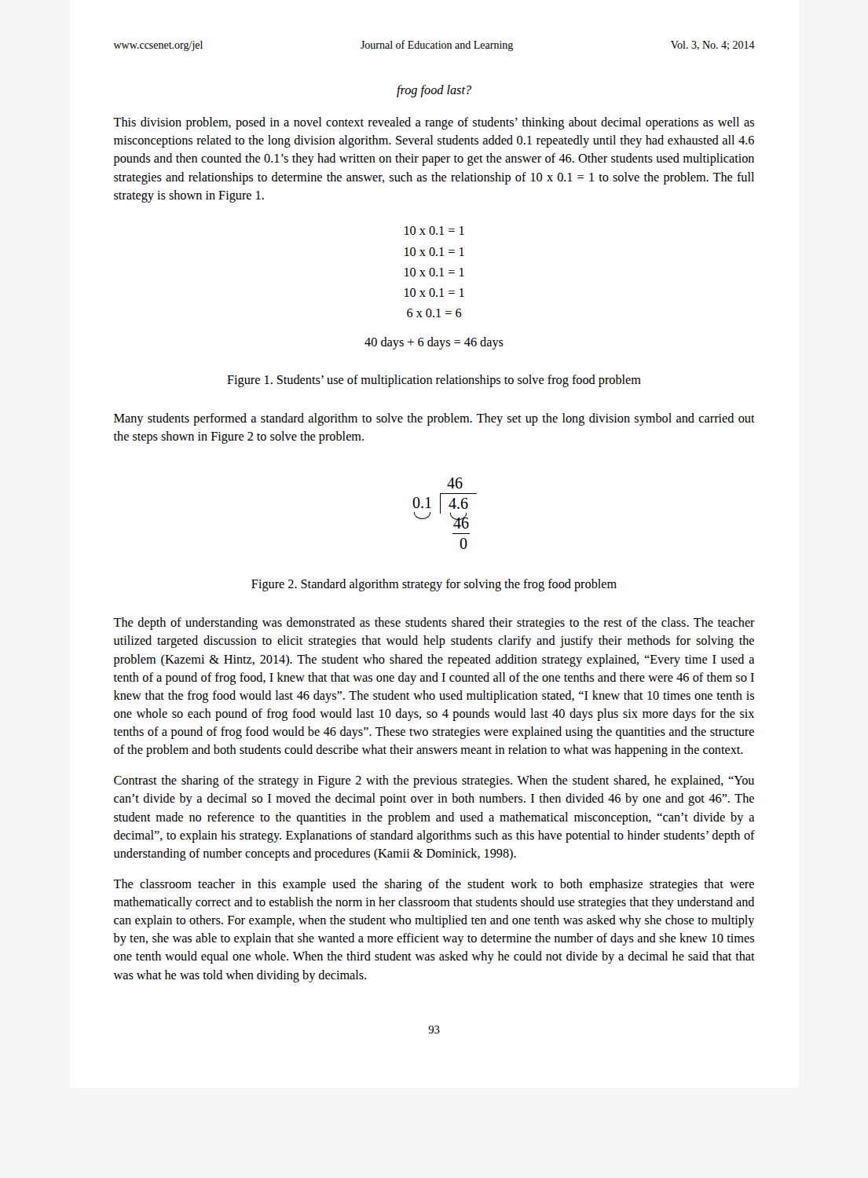www.ccsenet.org/jel Journal of Education and Learning Vol. 3, No. 4; 2014
frog food last?
This division problem, posed in a novel context revealed a range of students’ thinking about decimal operations as well as misconceptions related to the long division algorithm. Several students added 0.1 repeatedly until they had exhausted all 4.6 pounds and then counted the 0.1’s they had written on their paper to get the answer of 46. Other students used multiplication strategies and relationships to determine the answer, such as the relationship of 10 x 0.1 = 1 to solve the problem. The full strategy is shown in Figure 1.
10 x 0.1 = 1
10 x 0.1 = 1
10 x 0.1 = 1
10 x 0.1 = 1
6 x 0.1 = 6
40 days + 6 days = 46 days
Figure 1. Students’ use of multiplication relationships to solve frog food problem
Many students performed a standard algorithm to solve the problem. They set up the long division symbol and carried out the steps shown in Figure 2 to solve the problem.
46
0.1
4.6
46
0
Figure 2. Standard algorithm strategy for solving the frog food problem
The depth of understanding was demonstrated as these students shared their strategies to the rest of the class. The teacher utilized targeted discussion to elicit strategies that would help students clarify and justify their methods for solving the problem (Kazemi & Hintz, 2014). The student who shared the repeated addition strategy explained, “Every time I used a tenth of a pound of frog food, I knew that that was one day and I counted all of the one tenths and there were 46 of them so I knew that the frog food would last 46 days”. The student who used multiplication stated, “I knew that 10 times one tenth is one whole so each pound of frog food would last 10 days, so 4 pounds would last 40 days plus six more days for the six tenths of a pound of frog food would be 46 days”. These two strategies were explained using the quantities and the structure of the problem and both students could describe what their answers meant in relation to what was happening in the context.
Contrast the sharing of the strategy in Figure 2 with the previous strategies. When the student shared, he explained, “You can’t divide by a decimal so I moved the decimal point over in both numbers. I then divided 46 by one and got 46”. The student made no reference to the quantities in the problem and used a mathematical misconception, “can’t divide by a decimal”, to explain his strategy. Explanations of standard algorithms such as this have potential to hinder students’ depth of understanding of number concepts and procedures (Kamii & Dominick, 1998).
The classroom teacher in this example used the sharing of the student work to both emphasize strategies that were mathematically correct and to establish the norm in her classroom that students should use strategies that they understand and can explain to others. For example, when the student who multiplied ten and one tenth was asked why she chose to multiply by ten, she was able to explain that she wanted a more efficient way to determine the number of days and she knew 10 times one tenth would equal one whole. When the third student was asked why he could not divide by a decimal he said that that was what he was told when dividing by decimals.
93